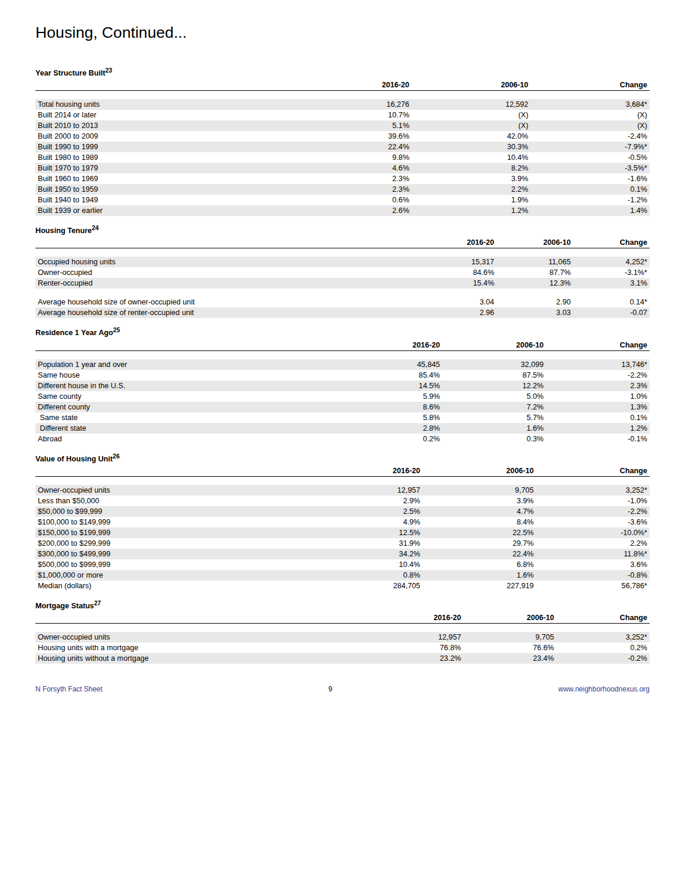Housing, Continued...
Year Structure Built 23
| | 2016-20 | 2006-10 | Change |
| --- | --- | --- | --- |
| Total housing units | 16,276 | 12,592 | 3,684* |
| Built 2014 or later | 10.7% | (X) | (X) |
| Built 2010 to 2013 | 5.1% | (X) | (X) |
| Built 2000 to 2009 | 39.6% | 42.0% | -2.4% |
| Built 1990 to 1999 | 22.4% | 30.3% | -7.9%* |
| Built 1980 to 1989 | 9.8% | 10.4% | -0.5% |
| Built 1970 to 1979 | 4.6% | 8.2% | -3.5%* |
| Built 1960 to 1969 | 2.3% | 3.9% | -1.6% |
| Built 1950 to 1959 | 2.3% | 2.2% | 0.1% |
| Built 1940 to 1949 | 0.6% | 1.9% | -1.2% |
| Built 1939 or earlier | 2.6% | 1.2% | 1.4% |
Housing Tenure 24
| | 2016-20 | 2006-10 | Change |
| --- | --- | --- | --- |
| Occupied housing units | 15,317 | 11,065 | 4,252* |
| Owner-occupied | 84.6% | 87.7% | -3.1%* |
| Renter-occupied | 15.4% | 12.3% | 3.1% |
| Average household size of owner-occupied unit | 3.04 | 2.90 | 0.14* |
| Average household size of renter-occupied unit | 2.96 | 3.03 | -0.07 |
Residence 1 Year Ago 25
| | 2016-20 | 2006-10 | Change |
| --- | --- | --- | --- |
| Population 1 year and over | 45,845 | 32,099 | 13,746* |
| Same house | 85.4% | 87.5% | -2.2% |
| Different house in the U.S. | 14.5% | 12.2% | 2.3% |
| Same county | 5.9% | 5.0% | 1.0% |
| Different county | 8.6% | 7.2% | 1.3% |
| Same state | 5.8% | 5.7% | 0.1% |
| Different state | 2.8% | 1.6% | 1.2% |
| Abroad | 0.2% | 0.3% | -0.1% |
Value of Housing Unit 26
| | 2016-20 | 2006-10 | Change |
| --- | --- | --- | --- |
| Owner-occupied units | 12,957 | 9,705 | 3,252* |
| Less than $50,000 | 2.9% | 3.9% | -1.0% |
| $50,000 to $99,999 | 2.5% | 4.7% | -2.2% |
| $100,000 to $149,999 | 4.9% | 8.4% | -3.6% |
| $150,000 to $199,999 | 12.5% | 22.5% | -10.0%* |
| $200,000 to $299,999 | 31.9% | 29.7% | 2.2% |
| $300,000 to $499,999 | 34.2% | 22.4% | 11.8%* |
| $500,000 to $999,999 | 10.4% | 6.8% | 3.6% |
| $1,000,000 or more | 0.8% | 1.6% | -0.8% |
| Median (dollars) | 284,705 | 227,919 | 56,786* |
Mortgage Status 27
| | 2016-20 | 2006-10 | Change |
| --- | --- | --- | --- |
| Owner-occupied units | 12,957 | 9,705 | 3,252* |
| Housing units with a mortgage | 76.8% | 76.6% | 0.2% |
| Housing units without a mortgage | 23.2% | 23.4% | -0.2% |
N Forsyth Fact Sheet 9 www.neighborhoodnexus.org